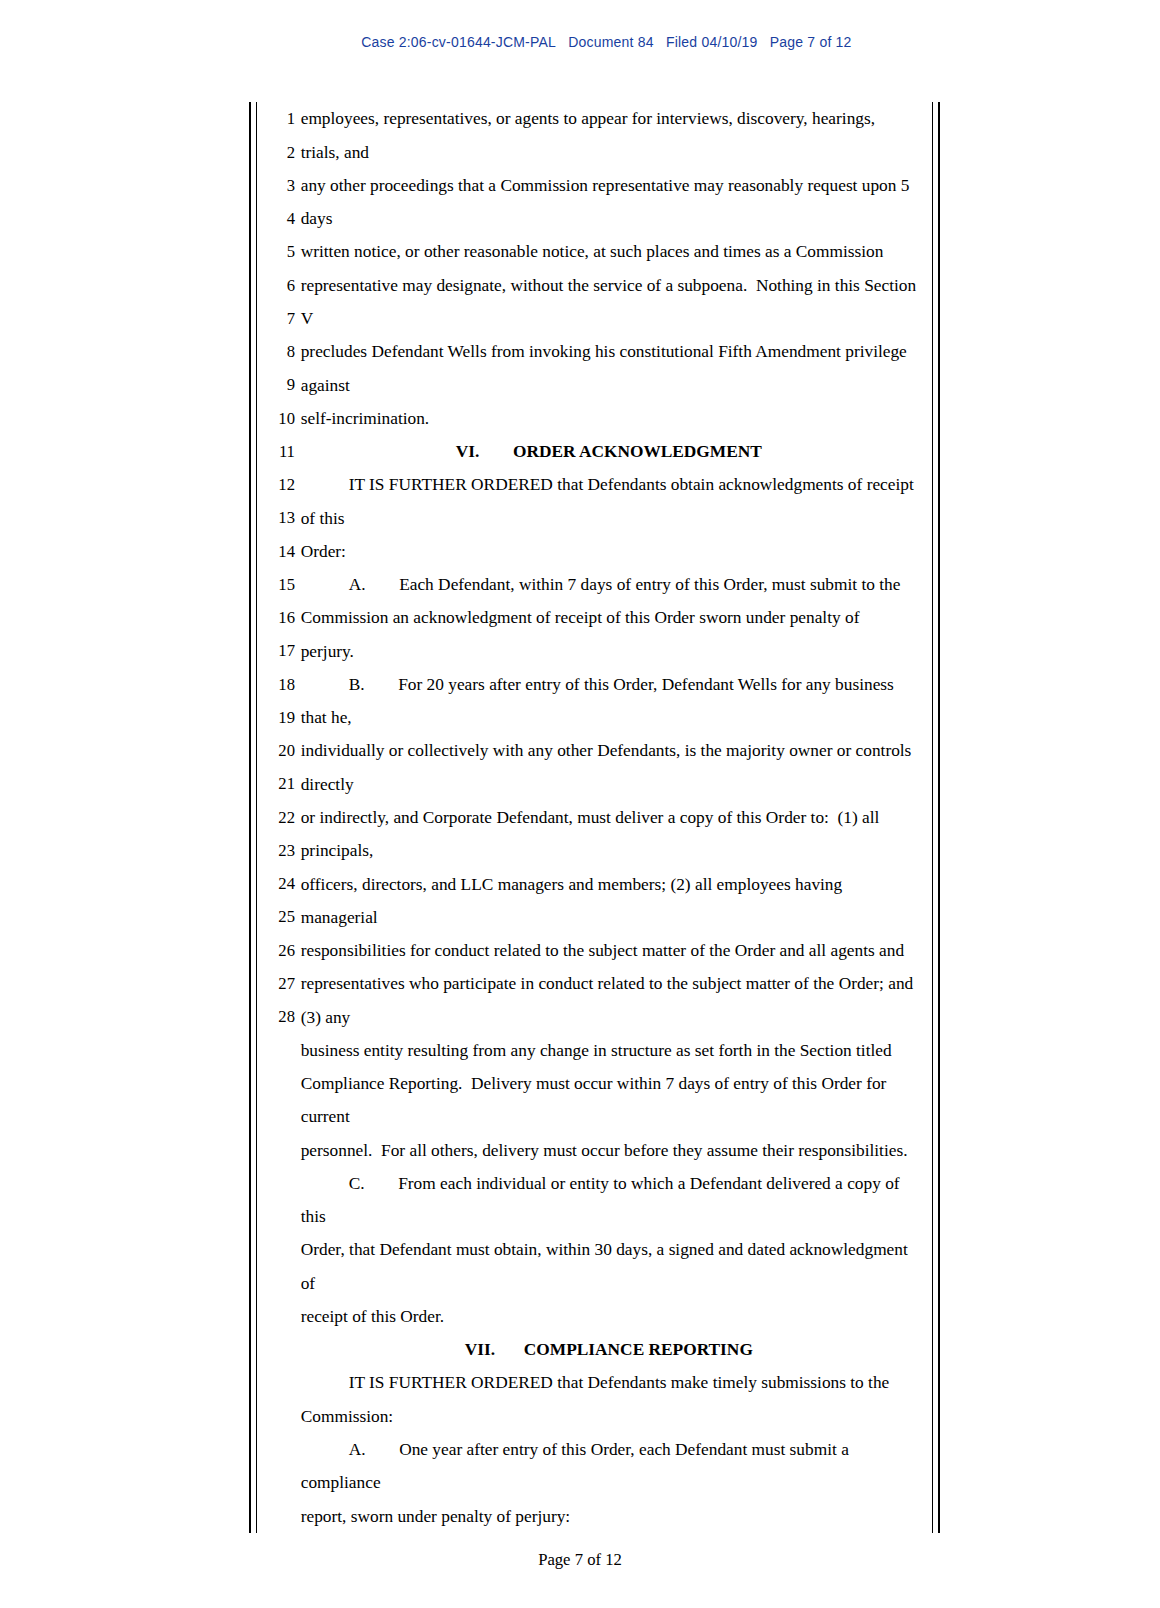Case 2:06-cv-01644-JCM-PAL Document 84 Filed 04/10/19 Page 7 of 12
1
2
3
4
5
6
7
8
9
10
11
12
13
14
15
16
17
18
19
20
21
22
23
24
25
26
27
28
employees, representatives, or agents to appear for interviews, discovery, hearings, trials, and
any other proceedings that a Commission representative may reasonably request upon 5 days
written notice, or other reasonable notice, at such places and times as a Commission
representative may designate, without the service of a subpoena. Nothing in this Section V
precludes Defendant Wells from invoking his constitutional Fifth Amendment privilege against
self-incrimination.
VI. ORDER ACKNOWLEDGMENT
IT IS FURTHER ORDERED that Defendants obtain acknowledgments of receipt of this
Order:
A. Each Defendant, within 7 days of entry of this Order, must submit to the
Commission an acknowledgment of receipt of this Order sworn under penalty of perjury.
B. For 20 years after entry of this Order, Defendant Wells for any business that he,
individually or collectively with any other Defendants, is the majority owner or controls directly
or indirectly, and Corporate Defendant, must deliver a copy of this Order to: (1) all principals,
officers, directors, and LLC managers and members; (2) all employees having managerial
responsibilities for conduct related to the subject matter of the Order and all agents and
representatives who participate in conduct related to the subject matter of the Order; and (3) any
business entity resulting from any change in structure as set forth in the Section titled
Compliance Reporting. Delivery must occur within 7 days of entry of this Order for current
personnel. For all others, delivery must occur before they assume their responsibilities.
C. From each individual or entity to which a Defendant delivered a copy of this
Order, that Defendant must obtain, within 30 days, a signed and dated acknowledgment of
receipt of this Order.
VII. COMPLIANCE REPORTING
IT IS FURTHER ORDERED that Defendants make timely submissions to the
Commission:
A. One year after entry of this Order, each Defendant must submit a compliance
report, sworn under penalty of perjury:
Page 7 of 12